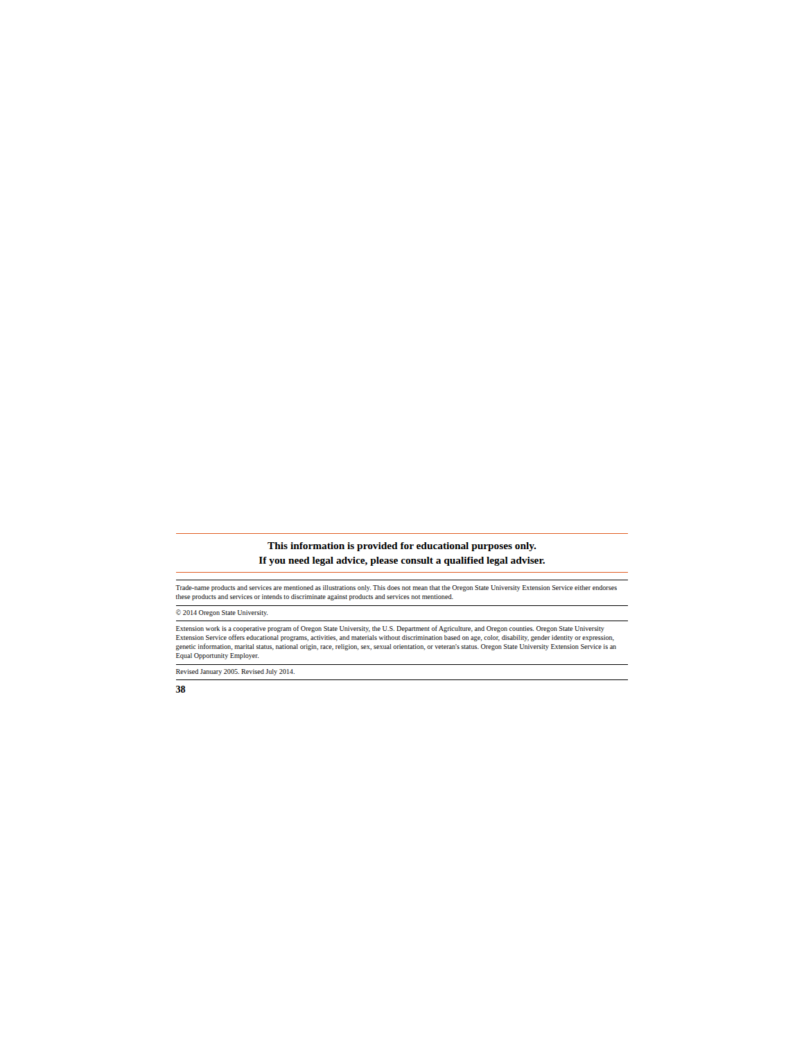This information is provided for educational purposes only.
If you need legal advice, please consult a qualified legal adviser.
Trade-name products and services are mentioned as illustrations only. This does not mean that the Oregon State University Extension Service either endorses these products and services or intends to discriminate against products and services not mentioned.
© 2014 Oregon State University.
Extension work is a cooperative program of Oregon State University, the U.S. Department of Agriculture, and Oregon counties. Oregon State University Extension Service offers educational programs, activities, and materials without discrimination based on age, color, disability, gender identity or expression, genetic information, marital status, national origin, race, religion, sex, sexual orientation, or veteran's status. Oregon State University Extension Service is an Equal Opportunity Employer.
Revised January 2005. Revised July 2014.
38